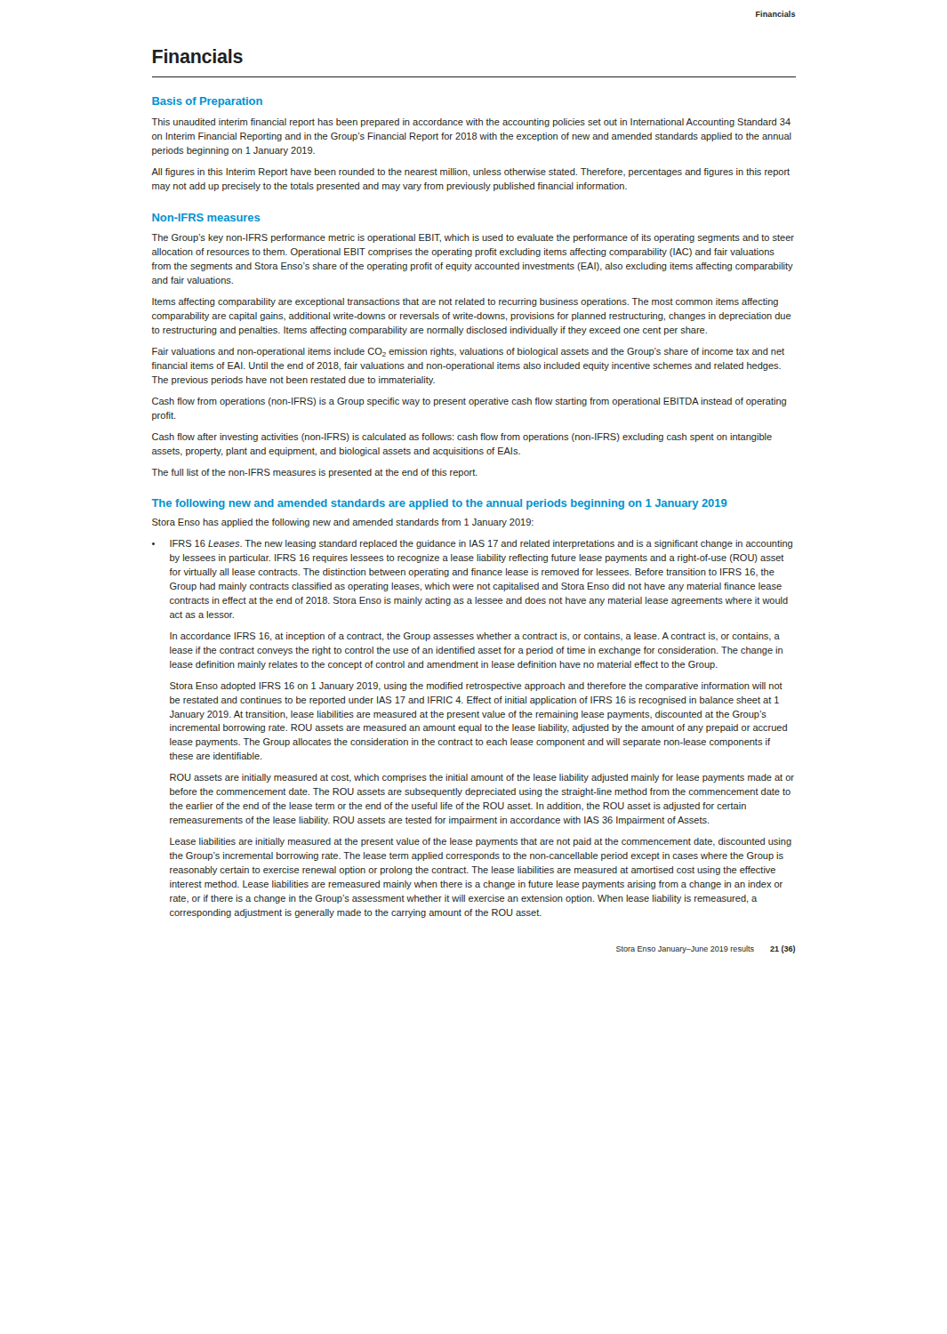Financials
Financials
Basis of Preparation
This unaudited interim financial report has been prepared in accordance with the accounting policies set out in International Accounting Standard 34 on Interim Financial Reporting and in the Group’s Financial Report for 2018 with the exception of new and amended standards applied to the annual periods beginning on 1 January 2019.
All figures in this Interim Report have been rounded to the nearest million, unless otherwise stated. Therefore, percentages and figures in this report may not add up precisely to the totals presented and may vary from previously published financial information.
Non-IFRS measures
The Group’s key non-IFRS performance metric is operational EBIT, which is used to evaluate the performance of its operating segments and to steer allocation of resources to them. Operational EBIT comprises the operating profit excluding items affecting comparability (IAC) and fair valuations from the segments and Stora Enso’s share of the operating profit of equity accounted investments (EAI), also excluding items affecting comparability and fair valuations.
Items affecting comparability are exceptional transactions that are not related to recurring business operations. The most common items affecting comparability are capital gains, additional write-downs or reversals of write-downs, provisions for planned restructuring, changes in depreciation due to restructuring and penalties. Items affecting comparability are normally disclosed individually if they exceed one cent per share.
Fair valuations and non-operational items include CO2 emission rights, valuations of biological assets and the Group’s share of income tax and net financial items of EAI. Until the end of 2018, fair valuations and non-operational items also included equity incentive schemes and related hedges. The previous periods have not been restated due to immateriality.
Cash flow from operations (non-IFRS) is a Group specific way to present operative cash flow starting from operational EBITDA instead of operating profit.
Cash flow after investing activities (non-IFRS) is calculated as follows: cash flow from operations (non-IFRS) excluding cash spent on intangible assets, property, plant and equipment, and biological assets and acquisitions of EAIs.
The full list of the non-IFRS measures is presented at the end of this report.
The following new and amended standards are applied to the annual periods beginning on 1 January 2019
Stora Enso has applied the following new and amended standards from 1 January 2019:
•
IFRS 16 Leases. The new leasing standard replaced the guidance in IAS 17 and related interpretations and is a significant change in accounting by lessees in particular. IFRS 16 requires lessees to recognize a lease liability reflecting future lease payments and a right-of-use (ROU) asset for virtually all lease contracts. The distinction between operating and finance lease is removed for lessees. Before transition to IFRS 16, the Group had mainly contracts classified as operating leases, which were not capitalised and Stora Enso did not have any material finance lease contracts in effect at the end of 2018. Stora Enso is mainly acting as a lessee and does not have any material lease agreements where it would act as a lessor.
In accordance IFRS 16, at inception of a contract, the Group assesses whether a contract is, or contains, a lease. A contract is, or contains, a lease if the contract conveys the right to control the use of an identified asset for a period of time in exchange for consideration. The change in lease definition mainly relates to the concept of control and amendment in lease definition have no material effect to the Group.
Stora Enso adopted IFRS 16 on 1 January 2019, using the modified retrospective approach and therefore the comparative information will not be restated and continues to be reported under IAS 17 and IFRIC 4. Effect of initial application of IFRS 16 is recognised in balance sheet at 1 January 2019. At transition, lease liabilities are measured at the present value of the remaining lease payments, discounted at the Group’s incremental borrowing rate. ROU assets are measured an amount equal to the lease liability, adjusted by the amount of any prepaid or accrued lease payments. The Group allocates the consideration in the contract to each lease component and will separate non-lease components if these are identifiable.
ROU assets are initially measured at cost, which comprises the initial amount of the lease liability adjusted mainly for lease payments made at or before the commencement date. The ROU assets are subsequently depreciated using the straight-line method from the commencement date to the earlier of the end of the lease term or the end of the useful life of the ROU asset. In addition, the ROU asset is adjusted for certain remeasurements of the lease liability. ROU assets are tested for impairment in accordance with IAS 36 Impairment of Assets.
Lease liabilities are initially measured at the present value of the lease payments that are not paid at the commencement date, discounted using the Group’s incremental borrowing rate. The lease term applied corresponds to the non-cancellable period except in cases where the Group is reasonably certain to exercise renewal option or prolong the contract. The lease liabilities are measured at amortised cost using the effective interest method. Lease liabilities are remeasured mainly when there is a change in future lease payments arising from a change in an index or rate, or if there is a change in the Group’s assessment whether it will exercise an extension option. When lease liability is remeasured, a corresponding adjustment is generally made to the carrying amount of the ROU asset.
Stora Enso January–June 2019 results
21 (36)